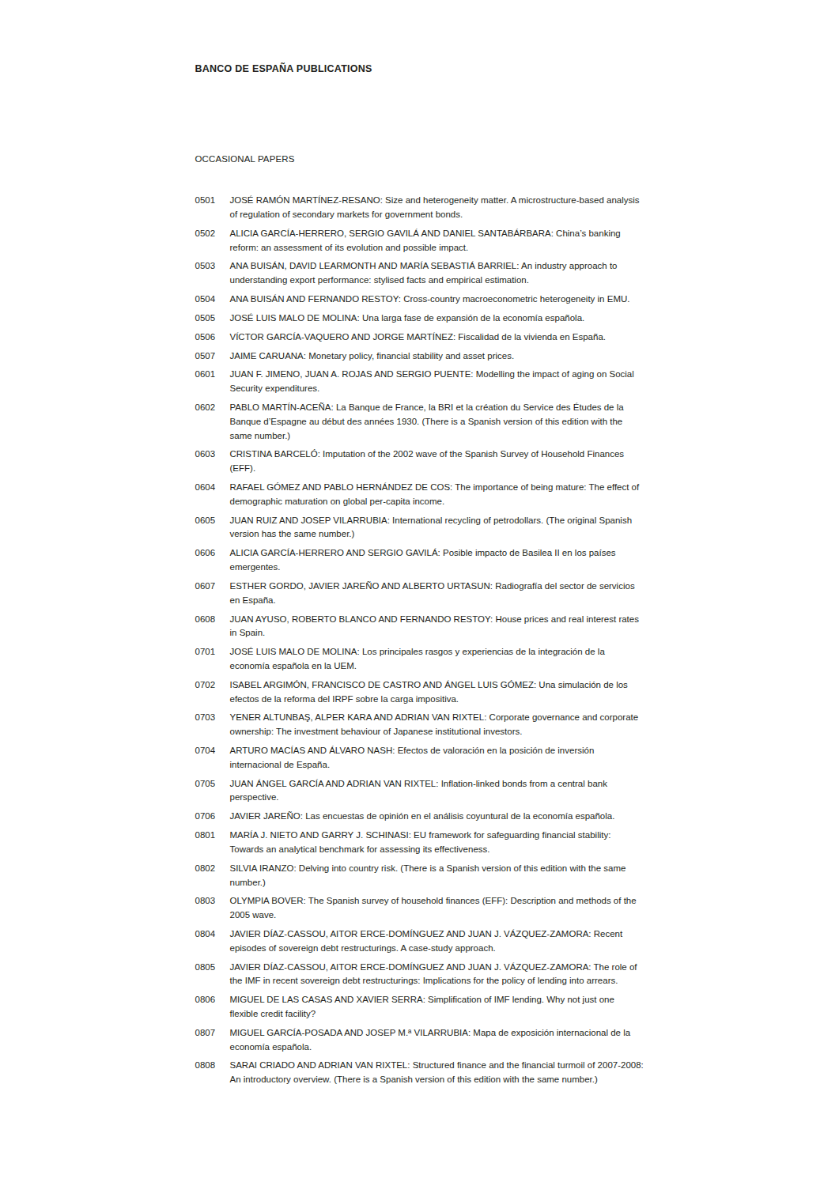BANCO DE ESPAÑA PUBLICATIONS
OCCASIONAL PAPERS
0501 José Ramón Martínez-Resano: Size and heterogeneity matter. A microstructure-based analysis of regulation of secondary markets for government bonds.
0502 Alicia García-Herrero, Sergio Gavilá and Daniel Santabárbara: China’s banking reform: an assessment of its evolution and possible impact.
0503 Ana Buisán, David Learmonth and María Sebastiá Barriel: An industry approach to understanding export performance: stylised facts and empirical estimation.
0504 Ana Buisán and Fernando Restoy: Cross-country macroeconometric heterogeneity in EMU.
0505 José Luis Malo de Molina: Una larga fase de expansión de la economía española.
0506 Víctor García-Vaquero and Jorge Martínez: Fiscalidad de la vivienda en España.
0507 Jaime Caruana: Monetary policy, financial stability and asset prices.
0601 Juan F. Jimeno, Juan A. Rojas and Sergio Puente: Modelling the impact of aging on Social Security expenditures.
0602 Pablo Martín-Aceña: La Banque de France, la BRI et la création du Service des Études de la Banque d’Espagne au début des années 1930. (There is a Spanish version of this edition with the same number.)
0603 Cristina Barceló: Imputation of the 2002 wave of the Spanish Survey of Household Finances (EFF).
0604 Rafael Gómez and Pablo Hernández de Cos: The importance of being mature: The effect of demographic maturation on global per-capita income.
0605 Juan Ruiz and Josep Vilarrubia: International recycling of petrodollars. (The original Spanish version has the same number.)
0606 Alicia García-Herrero and Sergio Gavilá: Posible impacto de Basilea II en los países emergentes.
0607 Esther Gordo, Javier Jareño and Alberto Urtasun: Radiografía del sector de servicios en España.
0608 Juan Ayuso, Roberto Blanco and Fernando Restoy: House prices and real interest rates in Spain.
0701 José Luis Malo de Molina: Los principales rasgos y experiencias de la integración de la economía española en la UEM.
0702 Isabel Argimón, Francisco de Castro and Ángel Luis Gómez: Una simulación de los efectos de la reforma del IRPF sobre la carga impositiva.
0703 Yener Altunbaş, Alper Kara and Adrian van Rixtel: Corporate governance and corporate ownership: The investment behaviour of Japanese institutional investors.
0704 Arturo Macías and Álvaro Nash: Efectos de valoración en la posición de inversión internacional de España.
0705 Juan Ángel García and Adrian van Rixtel: Inflation-linked bonds from a central bank perspective.
0706 Javier Jareño: Las encuestas de opinión en el análisis coyuntural de la economía española.
0801 María J. Nieto and Garry J. Schinasi: EU framework for safeguarding financial stability: Towards an analytical benchmark for assessing its effectiveness.
0802 Silvia Iranzo: Delving into country risk. (There is a Spanish version of this edition with the same number.)
0803 Olympia Bover: The Spanish survey of household finances (EFF): Description and methods of the 2005 wave.
0804 Javier Díaz-Cassou, Aitor Erce-Domínguez and Juan J. Vázquez-Zamora: Recent episodes of sovereign debt restructurings. A case-study approach.
0805 Javier Díaz-Cassou, Aitor Erce-Domínguez and Juan J. Vázquez-Zamora: The role of the IMF in recent sovereign debt restructurings: Implications for the policy of lending into arrears.
0806 Miguel de las Casas and Xavier Serra: Simplification of IMF lending. Why not just one flexible credit facility?
0807 Miguel García-Posada and Josep M.ª Vilarrubia: Mapa de exposición internacional de la economía española.
0808 Sarai Criado and Adrian van Rixtel: Structured finance and the financial turmoil of 2007-2008: An introductory overview. (There is a Spanish version of this edition with the same number.)